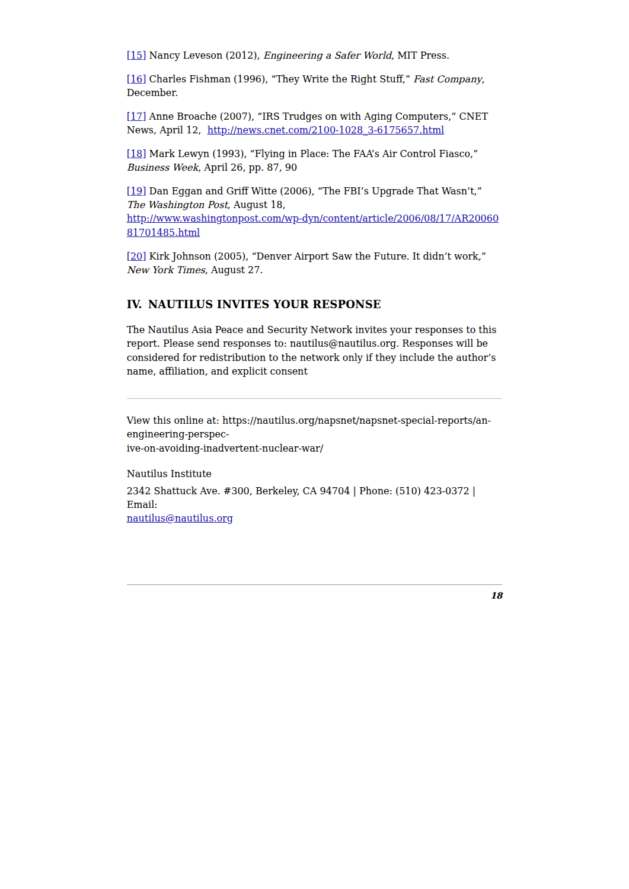[15] Nancy Leveson (2012), Engineering a Safer World, MIT Press.
[16] Charles Fishman (1996), “They Write the Right Stuff,” Fast Company, December.
[17] Anne Broache (2007), “IRS Trudges on with Aging Computers,” CNET News, April 12, http://news.cnet.com/2100-1028_3-6175657.html
[18] Mark Lewyn (1993), “Flying in Place: The FAA’s Air Control Fiasco,” Business Week, April 26, pp. 87, 90
[19] Dan Eggan and Griff Witte (2006), “The FBI’s Upgrade That Wasn’t,” The Washington Post, August 18,
http://www.washingtonpost.com/wp-dyn/content/article/2006/08/17/AR2006081701485.html
[20] Kirk Johnson (2005), “Denver Airport Saw the Future. It didn’t work,” New York Times, August 27.
IV. NAUTILUS INVITES YOUR RESPONSE
The Nautilus Asia Peace and Security Network invites your responses to this report. Please send responses to: nautilus@nautilus.org. Responses will be considered for redistribution to the network only if they include the author’s name, affiliation, and explicit consent
View this online at: https://nautilus.org/napsnet/napsnet-special-reports/an-engineering-perspec-
ive-on-avoiding-inadvertent-nuclear-war/
Nautilus Institute
2342 Shattuck Ave. #300, Berkeley, CA 94704 | Phone: (510) 423-0372 | Email:
nautilus@nautilus.org
18